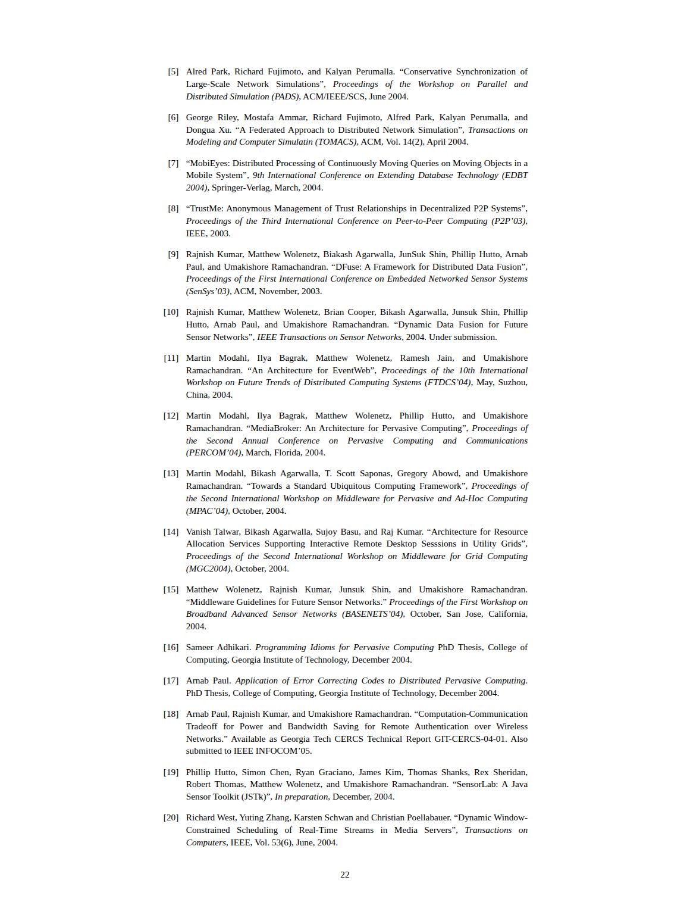[5] Alred Park, Richard Fujimoto, and Kalyan Perumalla. “Conservative Synchronization of Large-Scale Network Simulations”, Proceedings of the Workshop on Parallel and Distributed Simulation (PADS), ACM/IEEE/SCS, June 2004.
[6] George Riley, Mostafa Ammar, Richard Fujimoto, Alfred Park, Kalyan Perumalla, and Dongua Xu. “A Federated Approach to Distributed Network Simulation”, Transactions on Modeling and Computer Simulatin (TOMACS), ACM, Vol. 14(2), April 2004.
[7]“MobiEyes: Distributed Processing of Continuously Moving Queries on Moving Objects in a Mobile System”, 9th International Conference on Extending Database Technology (EDBT 2004), Springer-Verlag, March, 2004.
[8]“TrustMe: Anonymous Management of Trust Relationships in Decentralized P2P Systems”, Proceedings of the Third International Conference on Peer-to-Peer Computing (P2P’03), IEEE, 2003.
[9] Rajnish Kumar, Matthew Wolenetz, Biakash Agarwalla, JunSuk Shin, Phillip Hutto, Arnab Paul, and Umakishore Ramachandran. “DFuse: A Framework for Distributed Data Fusion”, Proceedings of the First International Conference on Embedded Networked Sensor Systems (SenSys’03), ACM, November, 2003.
[10] Rajnish Kumar, Matthew Wolenetz, Brian Cooper, Bikash Agarwalla, Junsuk Shin, Phillip Hutto, Arnab Paul, and Umakishore Ramachandran. “Dynamic Data Fusion for Future Sensor Networks”, IEEE Transactions on Sensor Networks, 2004. Under submission.
[11] Martin Modahl, Ilya Bagrak, Matthew Wolenetz, Ramesh Jain, and Umakishore Ramachandran. “An Architecture for EventWeb”, Proceedings of the 10th International Workshop on Future Trends of Distributed Computing Systems (FTDCS’04), May, Suzhou, China, 2004.
[12] Martin Modahl, Ilya Bagrak, Matthew Wolenetz, Phillip Hutto, and Umakishore Ramachandran. “MediaBroker: An Architecture for Pervasive Computing”, Proceedings of the Second Annual Conference on Pervasive Computing and Communications (PERCOM’04), March, Florida, 2004.
[13] Martin Modahl, Bikash Agarwalla, T. Scott Saponas, Gregory Abowd, and Umakishore Ramachandran. “Towards a Standard Ubiquitous Computing Framework”, Proceedings of the Second International Workshop on Middleware for Pervasive and Ad-Hoc Computing (MPAC’04), October, 2004.
[14] Vanish Talwar, Bikash Agarwalla, Sujoy Basu, and Raj Kumar. “Architecture for Resource Allocation Services Supporting Interactive Remote Desktop Sesssions in Utility Grids”, Proceedings of the Second International Workshop on Middleware for Grid Computing (MGC2004), October, 2004.
[15] Matthew Wolenetz, Rajnish Kumar, Junsuk Shin, and Umakishore Ramachandran. “Middleware Guidelines for Future Sensor Networks.” Proceedings of the First Workshop on Broadband Advanced Sensor Networks (BASENETS’04), October, San Jose, California, 2004.
[16] Sameer Adhikari. Programming Idioms for Pervasive Computing PhD Thesis, College of Computing, Georgia Institute of Technology, December 2004.
[17] Arnab Paul. Application of Error Correcting Codes to Distributed Pervasive Computing. PhD Thesis, College of Computing, Georgia Institute of Technology, December 2004.
[18] Arnab Paul, Rajnish Kumar, and Umakishore Ramachandran. “Computation-Communication Tradeoff for Power and Bandwidth Saving for Remote Authentication over Wireless Networks.” Available as Georgia Tech CERCS Technical Report GIT-CERCS-04-01. Also submitted to IEEE INFOCOM’05.
[19] Phillip Hutto, Simon Chen, Ryan Graciano, James Kim, Thomas Shanks, Rex Sheridan, Robert Thomas, Matthew Wolenetz, and Umakishore Ramachandran. “SensorLab: A Java Sensor Toolkit (JSTk)”, In preparation, December, 2004.
[20] Richard West, Yuting Zhang, Karsten Schwan and Christian Poellabauer. “Dynamic Window-Constrained Scheduling of Real-Time Streams in Media Servers”, Transactions on Computers, IEEE, Vol. 53(6), June, 2004.
22